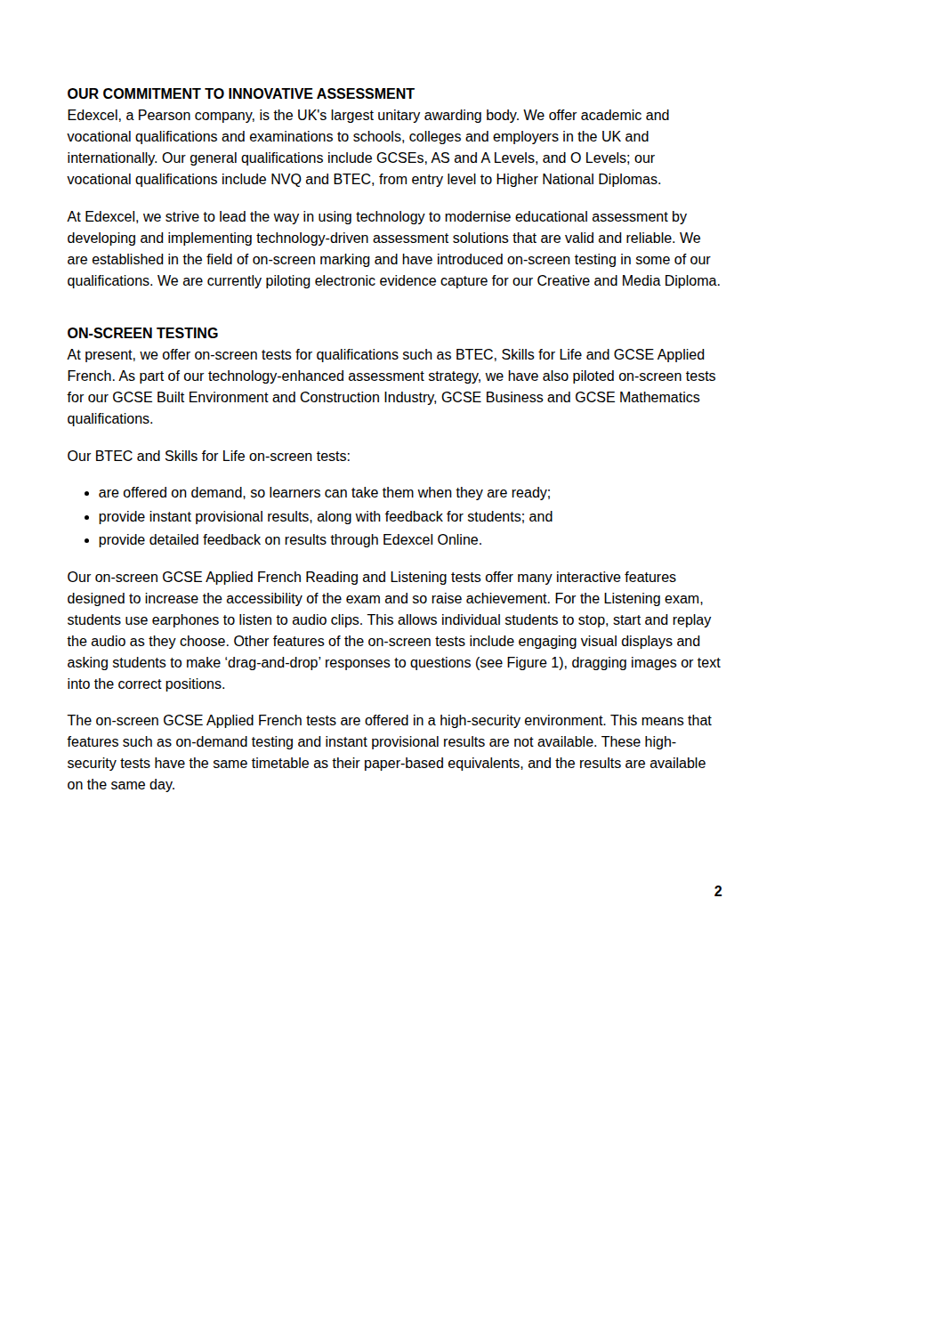Our commitment to innovative assessment
Edexcel, a Pearson company, is the UK's largest unitary awarding body. We offer academic and vocational qualifications and examinations to schools, colleges and employers in the UK and internationally. Our general qualifications include GCSEs, AS and A Levels, and O Levels; our vocational qualifications include NVQ and BTEC, from entry level to Higher National Diplomas.
At Edexcel, we strive to lead the way in using technology to modernise educational assessment by developing and implementing technology-driven assessment solutions that are valid and reliable. We are established in the field of on-screen marking and have introduced on-screen testing in some of our qualifications. We are currently piloting electronic evidence capture for our Creative and Media Diploma.
On-screen testing
At present, we offer on-screen tests for qualifications such as BTEC, Skills for Life and GCSE Applied French. As part of our technology-enhanced assessment strategy, we have also piloted on-screen tests for our GCSE Built Environment and Construction Industry, GCSE Business and GCSE Mathematics qualifications.
Our BTEC and Skills for Life on-screen tests:
are offered on demand, so learners can take them when they are ready;
provide instant provisional results, along with feedback for students; and
provide detailed feedback on results through Edexcel Online.
Our on-screen GCSE Applied French Reading and Listening tests offer many interactive features designed to increase the accessibility of the exam and so raise achievement. For the Listening exam, students use earphones to listen to audio clips. This allows individual students to stop, start and replay the audio as they choose. Other features of the on-screen tests include engaging visual displays and asking students to make ‘drag-and-drop’ responses to questions (see Figure 1), dragging images or text into the correct positions.
The on-screen GCSE Applied French tests are offered in a high-security environment. This means that features such as on-demand testing and instant provisional results are not available. These high-security tests have the same timetable as their paper-based equivalents, and the results are available on the same day.
2